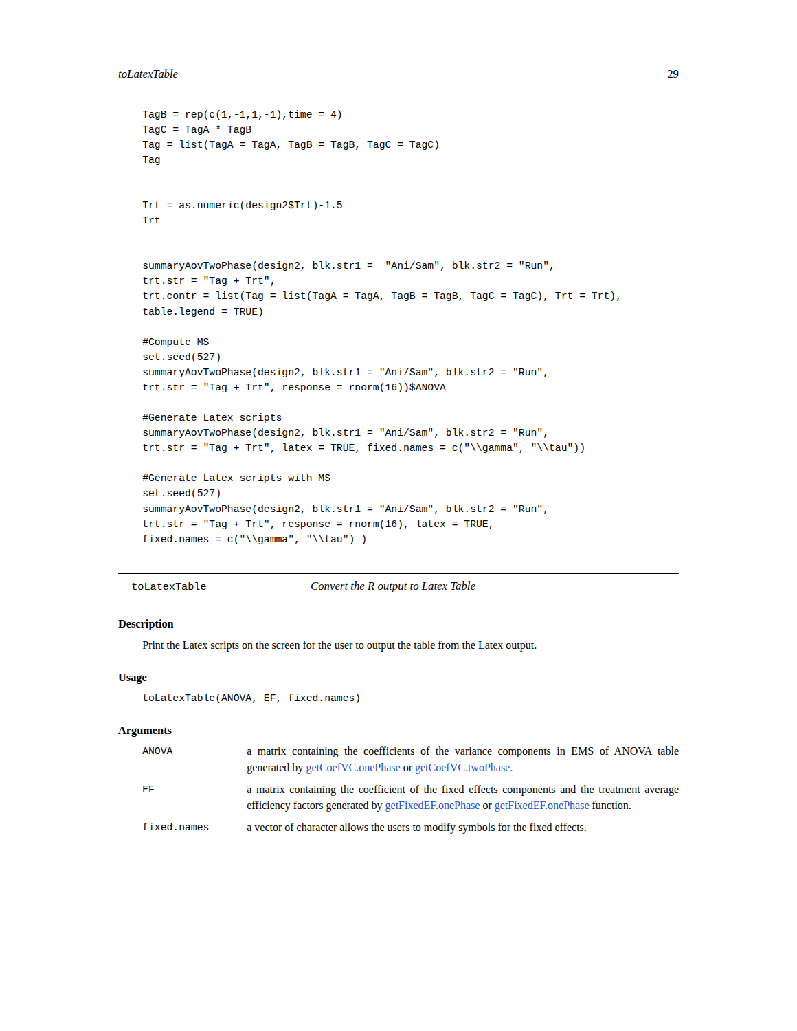toLatexTable 29
TagB = rep(c(1,-1,1,-1),time = 4)
TagC = TagA * TagB
Tag = list(TagA = TagA, TagB = TagB, TagC = TagC)
Tag


Trt = as.numeric(design2$Trt)-1.5
Trt


summaryAovTwoPhase(design2, blk.str1 =  "Ani/Sam", blk.str2 = "Run",
trt.str = "Tag + Trt",
trt.contr = list(Tag = list(TagA = TagA, TagB = TagB, TagC = TagC), Trt = Trt),
table.legend = TRUE)

#Compute MS
set.seed(527)
summaryAovTwoPhase(design2, blk.str1 = "Ani/Sam", blk.str2 = "Run",
trt.str = "Tag + Trt", response = rnorm(16))$ANOVA

#Generate Latex scripts
summaryAovTwoPhase(design2, blk.str1 = "Ani/Sam", blk.str2 = "Run",
trt.str = "Tag + Trt", latex = TRUE, fixed.names = c("\\gamma", "\\tau"))

#Generate Latex scripts with MS
set.seed(527)
summaryAovTwoPhase(design2, blk.str1 = "Ani/Sam", blk.str2 = "Run",
trt.str = "Tag + Trt", response = rnorm(16), latex = TRUE,
fixed.names = c("\\gamma", "\\tau") )
toLatexTable Convert the R output to Latex Table
Description
Print the Latex scripts on the screen for the user to output the table from the Latex output.
Usage
toLatexTable(ANOVA, EF, fixed.names)
Arguments
ANOVA
a matrix containing the coefficients of the variance components in EMS of ANOVA table generated by getCoefVC.onePhase or getCoefVC.twoPhase.
EF
a matrix containing the coefficient of the fixed effects components and the treatment average efficiency factors generated by getFixedEF.onePhase or getFixedEF.onePhase function.
fixed.names
a vector of character allows the users to modify symbols for the fixed effects.